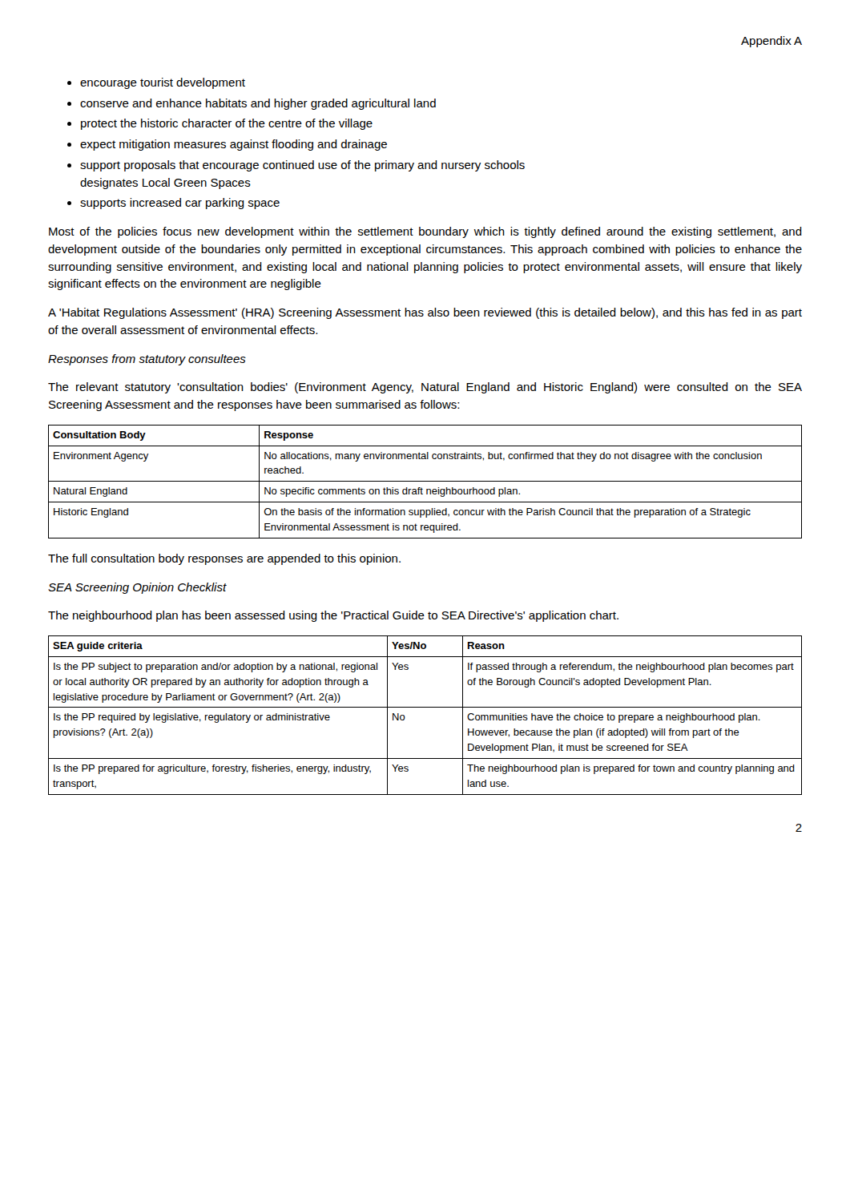Appendix A
encourage tourist development
conserve and enhance habitats and higher graded agricultural land
protect the historic character of the centre of the village
expect mitigation measures against flooding and drainage
support proposals that encourage continued use of the primary and nursery schools
designates Local Green Spaces
supports increased car parking space
Most of the policies focus new development within the settlement boundary which is tightly defined around the existing settlement, and development outside of the boundaries only permitted in exceptional circumstances. This approach combined with policies to enhance the surrounding sensitive environment, and existing local and national planning policies to protect environmental assets, will ensure that likely significant effects on the environment are negligible
A 'Habitat Regulations Assessment' (HRA) Screening Assessment has also been reviewed (this is detailed below), and this has fed in as part of the overall assessment of environmental effects.
Responses from statutory consultees
The relevant statutory 'consultation bodies' (Environment Agency, Natural England and Historic England) were consulted on the SEA Screening Assessment and the responses have been summarised as follows:
| Consultation Body | Response |
| --- | --- |
| Environment Agency | No allocations, many environmental constraints, but, confirmed that they do not disagree with the conclusion reached. |
| Natural England | No specific comments on this draft neighbourhood plan. |
| Historic England | On the basis of the information supplied, concur with the Parish Council that the preparation of a Strategic Environmental Assessment is not required. |
The full consultation body responses are appended to this opinion.
SEA Screening Opinion Checklist
The neighbourhood plan has been assessed using the 'Practical Guide to SEA Directive's' application chart.
| SEA guide criteria | Yes/No | Reason |
| --- | --- | --- |
| Is the PP subject to preparation and/or adoption by a national, regional or local authority OR prepared by an authority for adoption through a legislative procedure by Parliament or Government? (Art. 2(a)) | Yes | If passed through a referendum, the neighbourhood plan becomes part of the Borough Council's adopted Development Plan. |
| Is the PP required by legislative, regulatory or administrative provisions? (Art. 2(a)) | No | Communities have the choice to prepare a neighbourhood plan. However, because the plan (if adopted) will from part of the Development Plan, it must be screened for SEA |
| Is the PP prepared for agriculture, forestry, fisheries, energy, industry, transport, | Yes | The neighbourhood plan is prepared for town and country planning and land use. |
2